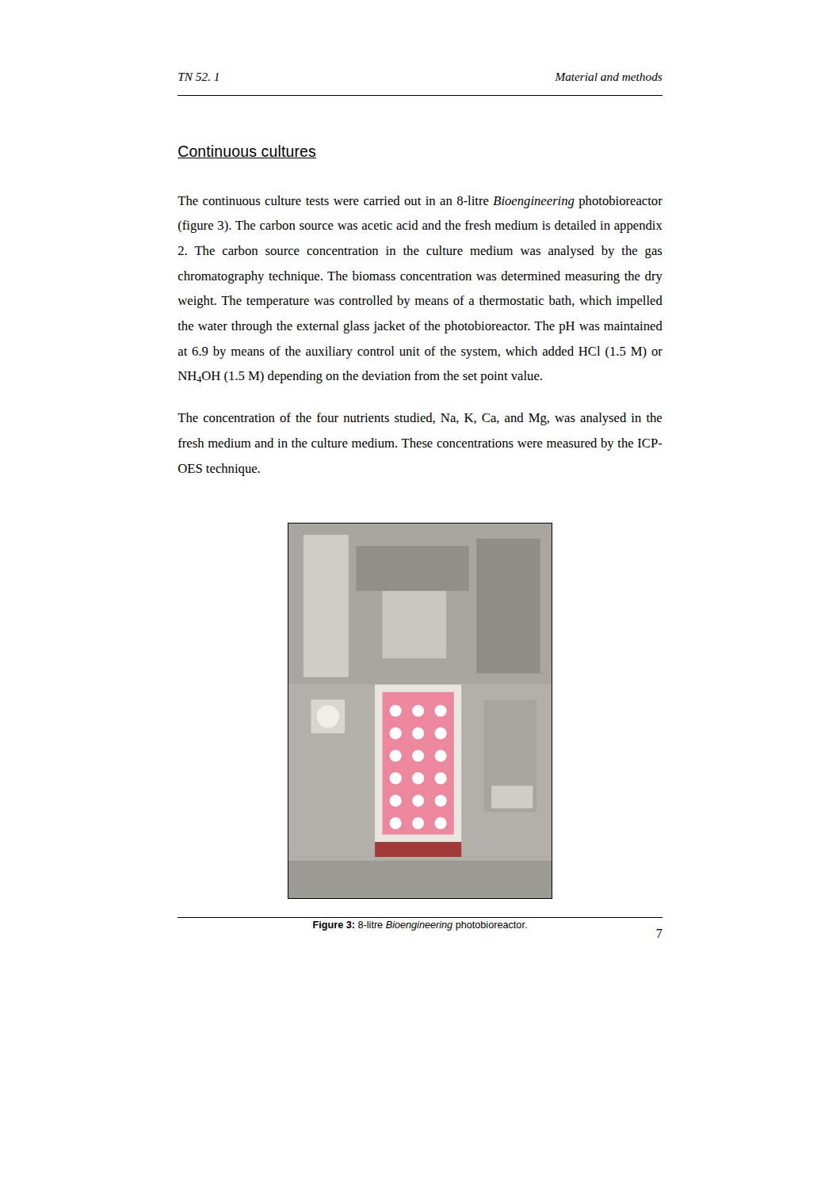TN 52. 1 Material and methods
Continuous cultures
The continuous culture tests were carried out in an 8-litre Bioengineering photobioreactor (figure 3). The carbon source was acetic acid and the fresh medium is detailed in appendix 2. The carbon source concentration in the culture medium was analysed by the gas chromatography technique. The biomass concentration was determined measuring the dry weight. The temperature was controlled by means of a thermostatic bath, which impelled the water through the external glass jacket of the photobioreactor. The pH was maintained at 6.9 by means of the auxiliary control unit of the system, which added HCl (1.5 M) or NH4OH (1.5 M) depending on the deviation from the set point value.
The concentration of the four nutrients studied, Na, K, Ca, and Mg, was analysed in the fresh medium and in the culture medium. These concentrations were measured by the ICP-OES technique.
Figure 3: 8-litre Bioengineering photobioreactor.
7